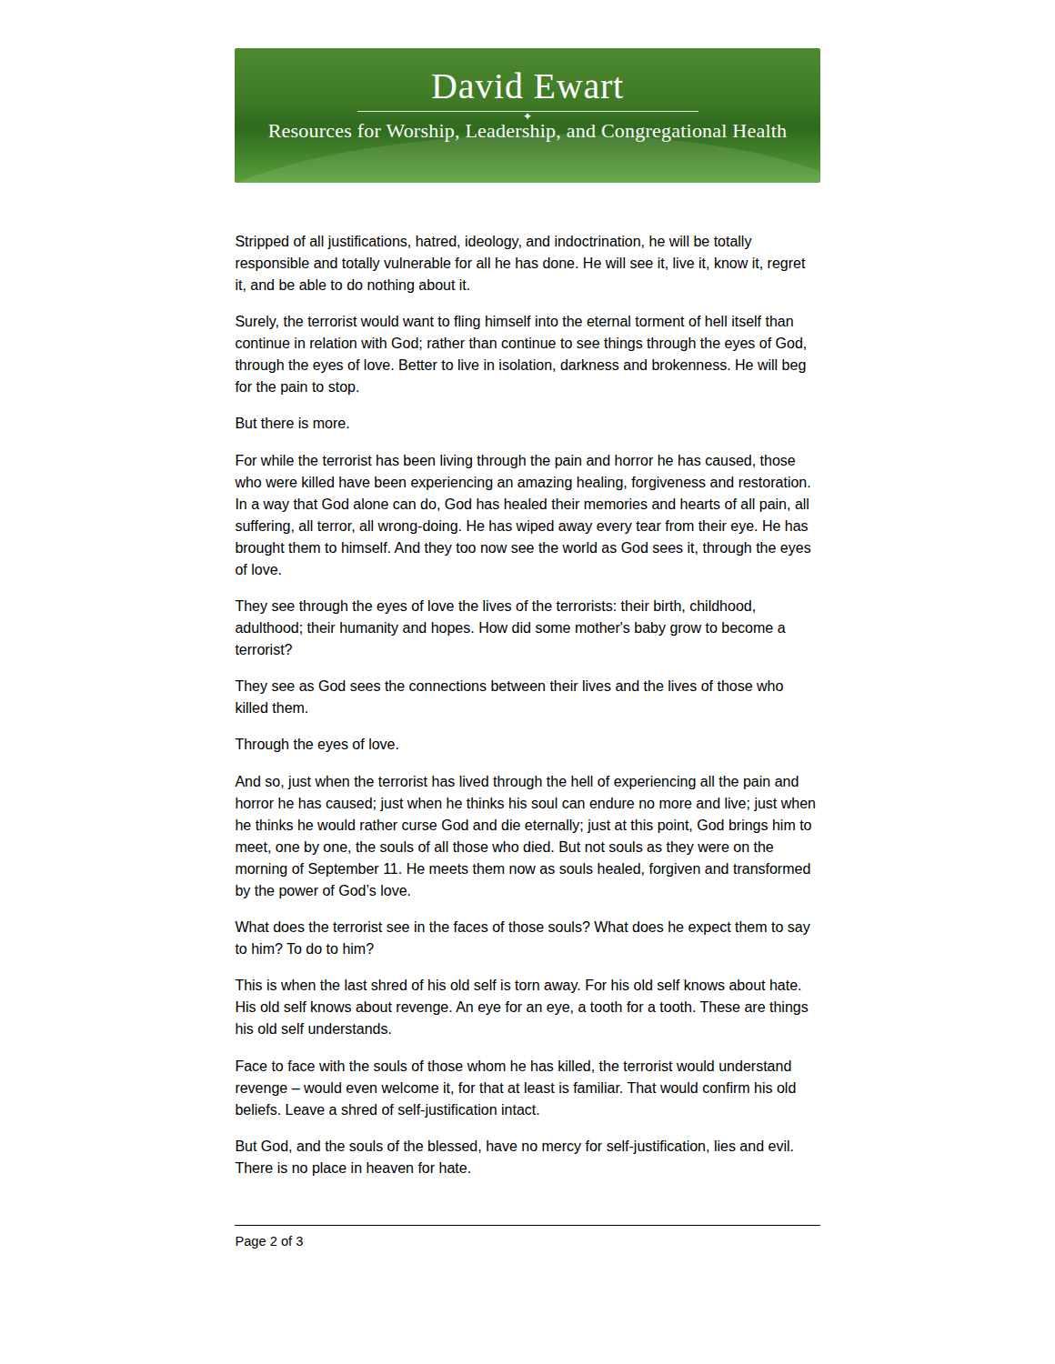David Ewart
✦
Resources for Worship, Leadership, and Congregational Health
Stripped of all justifications, hatred, ideology, and indoctrination, he will be totally responsible and totally vulnerable for all he has done. He will see it, live it, know it, regret it, and be able to do nothing about it.
Surely, the terrorist would want to fling himself into the eternal torment of hell itself than continue in relation with God; rather than continue to see things through the eyes of God, through the eyes of love. Better to live in isolation, darkness and brokenness. He will beg for the pain to stop.
But there is more.
For while the terrorist has been living through the pain and horror he has caused, those who were killed have been experiencing an amazing healing, forgiveness and restoration. In a way that God alone can do, God has healed their memories and hearts of all pain, all suffering, all terror, all wrong-doing. He has wiped away every tear from their eye. He has brought them to himself. And they too now see the world as God sees it, through the eyes of love.
They see through the eyes of love the lives of the terrorists: their birth, childhood, adulthood; their humanity and hopes. How did some mother's baby grow to become a terrorist?
They see as God sees the connections between their lives and the lives of those who killed them.
Through the eyes of love.
And so, just when the terrorist has lived through the hell of experiencing all the pain and horror he has caused; just when he thinks his soul can endure no more and live; just when he thinks he would rather curse God and die eternally; just at this point, God brings him to meet, one by one, the souls of all those who died. But not souls as they were on the morning of September 11. He meets them now as souls healed, forgiven and transformed by the power of God’s love.
What does the terrorist see in the faces of those souls? What does he expect them to say to him? To do to him?
This is when the last shred of his old self is torn away. For his old self knows about hate. His old self knows about revenge. An eye for an eye, a tooth for a tooth. These are things his old self understands.
Face to face with the souls of those whom he has killed, the terrorist would understand revenge – would even welcome it, for that at least is familiar. That would confirm his old beliefs. Leave a shred of self-justification intact.
But God, and the souls of the blessed, have no mercy for self-justification, lies and evil. There is no place in heaven for hate.
Page 2 of 3